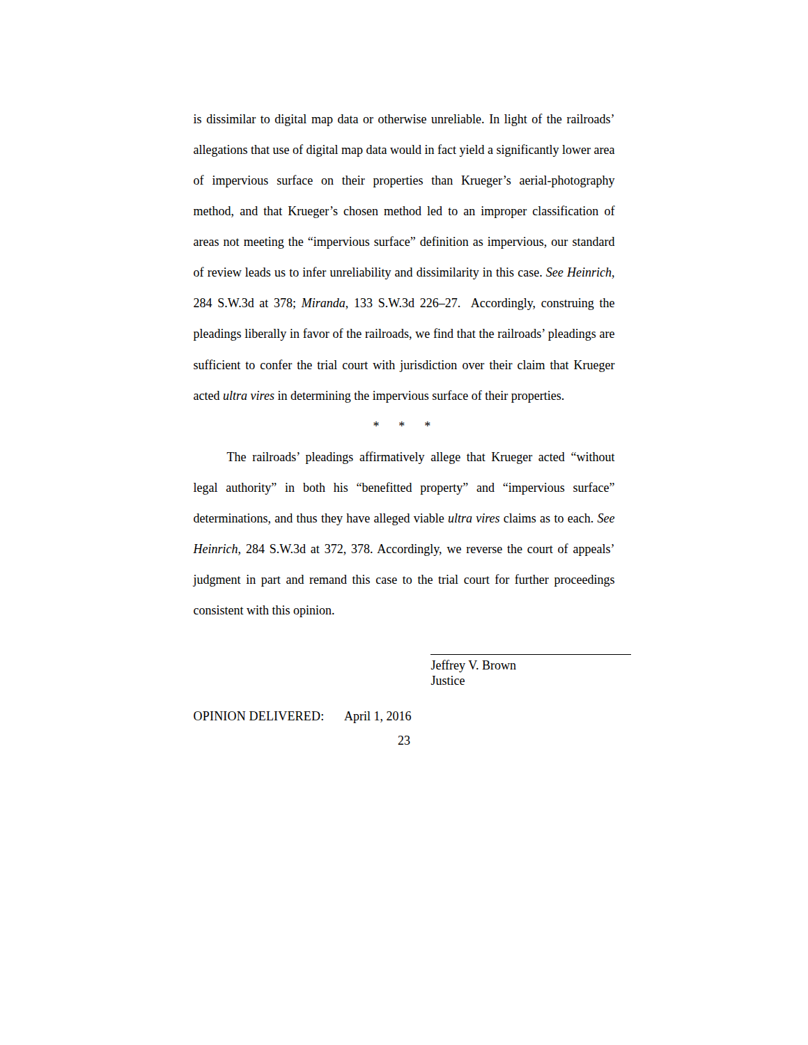is dissimilar to digital map data or otherwise unreliable. In light of the railroads’ allegations that use of digital map data would in fact yield a significantly lower area of impervious surface on their properties than Krueger’s aerial-photography method, and that Krueger’s chosen method led to an improper classification of areas not meeting the “impervious surface” definition as impervious, our standard of review leads us to infer unreliability and dissimilarity in this case. See Heinrich, 284 S.W.3d at 378; Miranda, 133 S.W.3d 226–27. Accordingly, construing the pleadings liberally in favor of the railroads, we find that the railroads’ pleadings are sufficient to confer the trial court with jurisdiction over their claim that Krueger acted ultra vires in determining the impervious surface of their properties.
* * *
The railroads’ pleadings affirmatively allege that Krueger acted “without legal authority” in both his “benefitted property” and “impervious surface” determinations, and thus they have alleged viable ultra vires claims as to each. See Heinrich, 284 S.W.3d at 372, 378. Accordingly, we reverse the court of appeals’ judgment in part and remand this case to the trial court for further proceedings consistent with this opinion.
Jeffrey V. Brown
Justice
OPINION DELIVERED: April 1, 2016
23